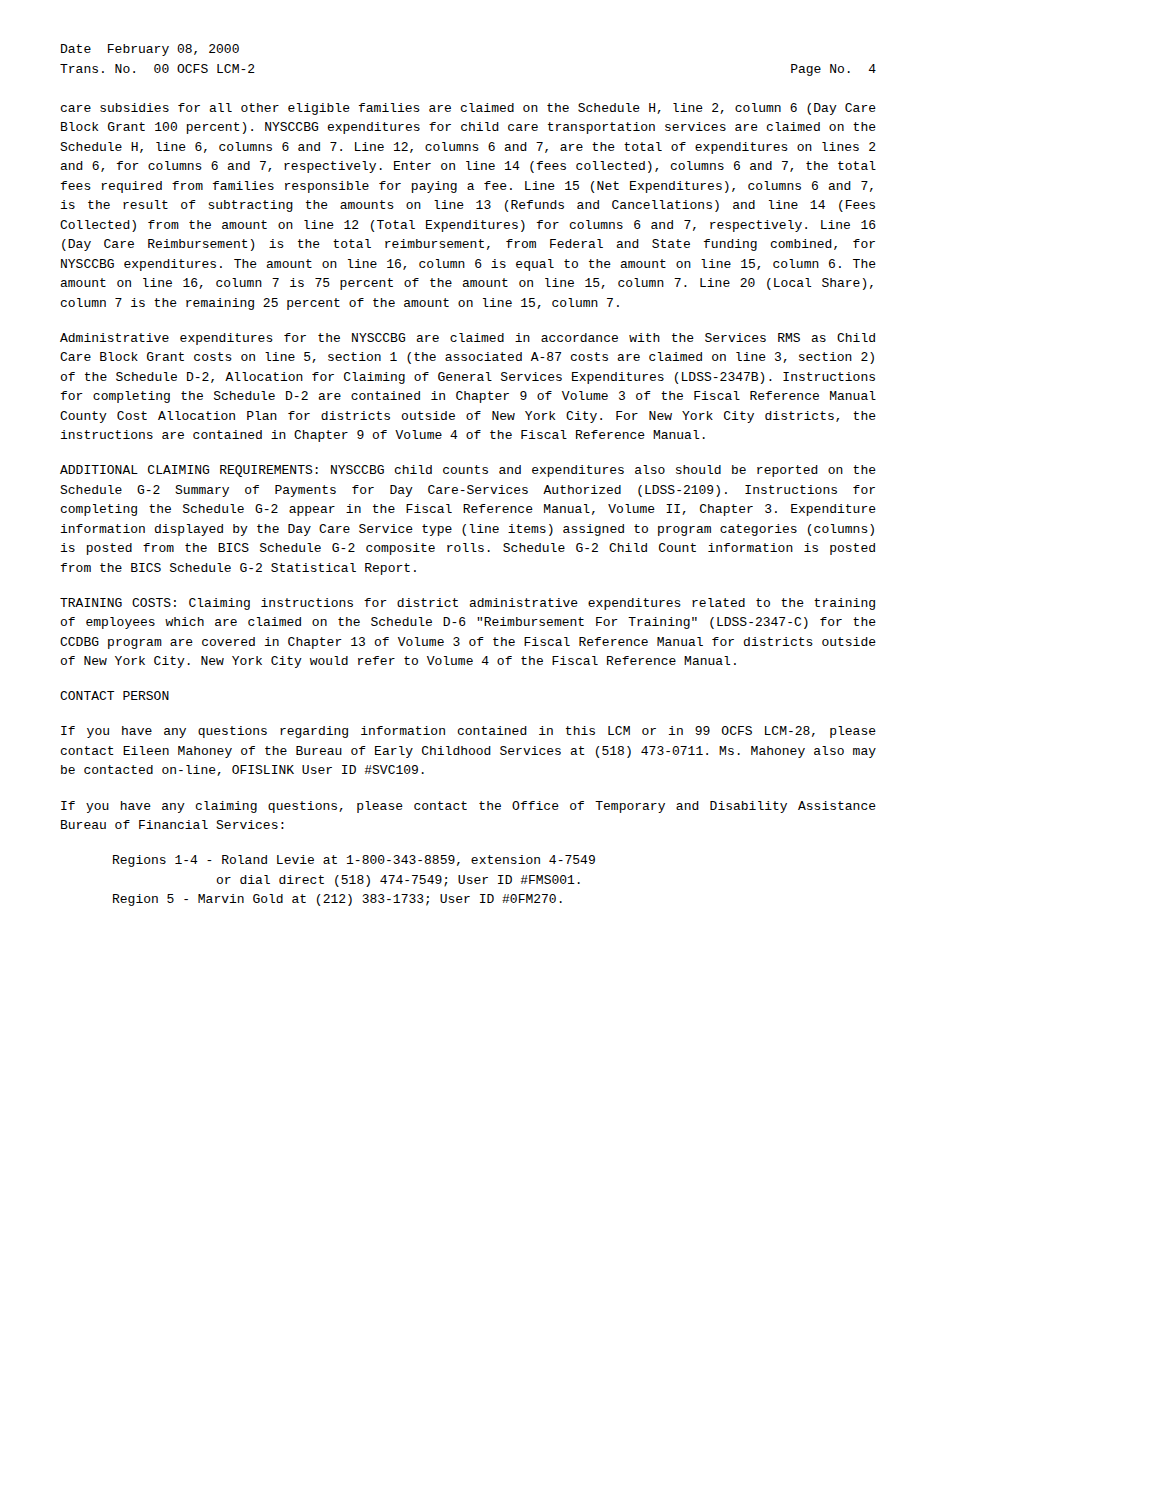Date February 08, 2000
Trans. No. 00 OCFS LCM-2 Page No. 4
care subsidies for all other eligible families are claimed on the Schedule H, line 2, column 6 (Day Care Block Grant 100 percent). NYSCCBG expenditures for child care transportation services are claimed on the Schedule H, line 6, columns 6 and 7. Line 12, columns 6 and 7, are the total of expenditures on lines 2 and 6, for columns 6 and 7, respectively. Enter on line 14 (fees collected), columns 6 and 7, the total fees required from families responsible for paying a fee. Line 15 (Net Expenditures), columns 6 and 7, is the result of subtracting the amounts on line 13 (Refunds and Cancellations) and line 14 (Fees Collected) from the amount on line 12 (Total Expenditures) for columns 6 and 7, respectively. Line 16 (Day Care Reimbursement) is the total reimbursement, from Federal and State funding combined, for NYSCCBG expenditures. The amount on line 16, column 6 is equal to the amount on line 15, column 6. The amount on line 16, column 7 is 75 percent of the amount on line 15, column 7. Line 20 (Local Share), column 7 is the remaining 25 percent of the amount on line 15, column 7.
Administrative expenditures for the NYSCCBG are claimed in accordance with the Services RMS as Child Care Block Grant costs on line 5, section 1 (the associated A-87 costs are claimed on line 3, section 2) of the Schedule D-2, Allocation for Claiming of General Services Expenditures (LDSS-2347B). Instructions for completing the Schedule D-2 are contained in Chapter 9 of Volume 3 of the Fiscal Reference Manual County Cost Allocation Plan for districts outside of New York City. For New York City districts, the instructions are contained in Chapter 9 of Volume 4 of the Fiscal Reference Manual.
ADDITIONAL CLAIMING REQUIREMENTS: NYSCCBG child counts and expenditures also should be reported on the Schedule G-2 Summary of Payments for Day Care-Services Authorized (LDSS-2109). Instructions for completing the Schedule G-2 appear in the Fiscal Reference Manual, Volume II, Chapter 3. Expenditure information displayed by the Day Care Service type (line items) assigned to program categories (columns) is posted from the BICS Schedule G-2 composite rolls. Schedule G-2 Child Count information is posted from the BICS Schedule G-2 Statistical Report.
TRAINING COSTS: Claiming instructions for district administrative expenditures related to the training of employees which are claimed on the Schedule D-6 "Reimbursement For Training" (LDSS-2347-C) for the CCDBG program are covered in Chapter 13 of Volume 3 of the Fiscal Reference Manual for districts outside of New York City. New York City would refer to Volume 4 of the Fiscal Reference Manual.
CONTACT PERSON
If you have any questions regarding information contained in this LCM or in 99 OCFS LCM-28, please contact Eileen Mahoney of the Bureau of Early Childhood Services at (518) 473-0711. Ms. Mahoney also may be contacted on-line, OFISLINK User ID #SVC109.
If you have any claiming questions, please contact the Office of Temporary and Disability Assistance Bureau of Financial Services:
Regions 1-4 - Roland Levie at 1-800-343-8859, extension 4-7549
or dial direct (518) 474-7549; User ID #FMS001.
Region 5 - Marvin Gold at (212) 383-1733; User ID #0FM270.